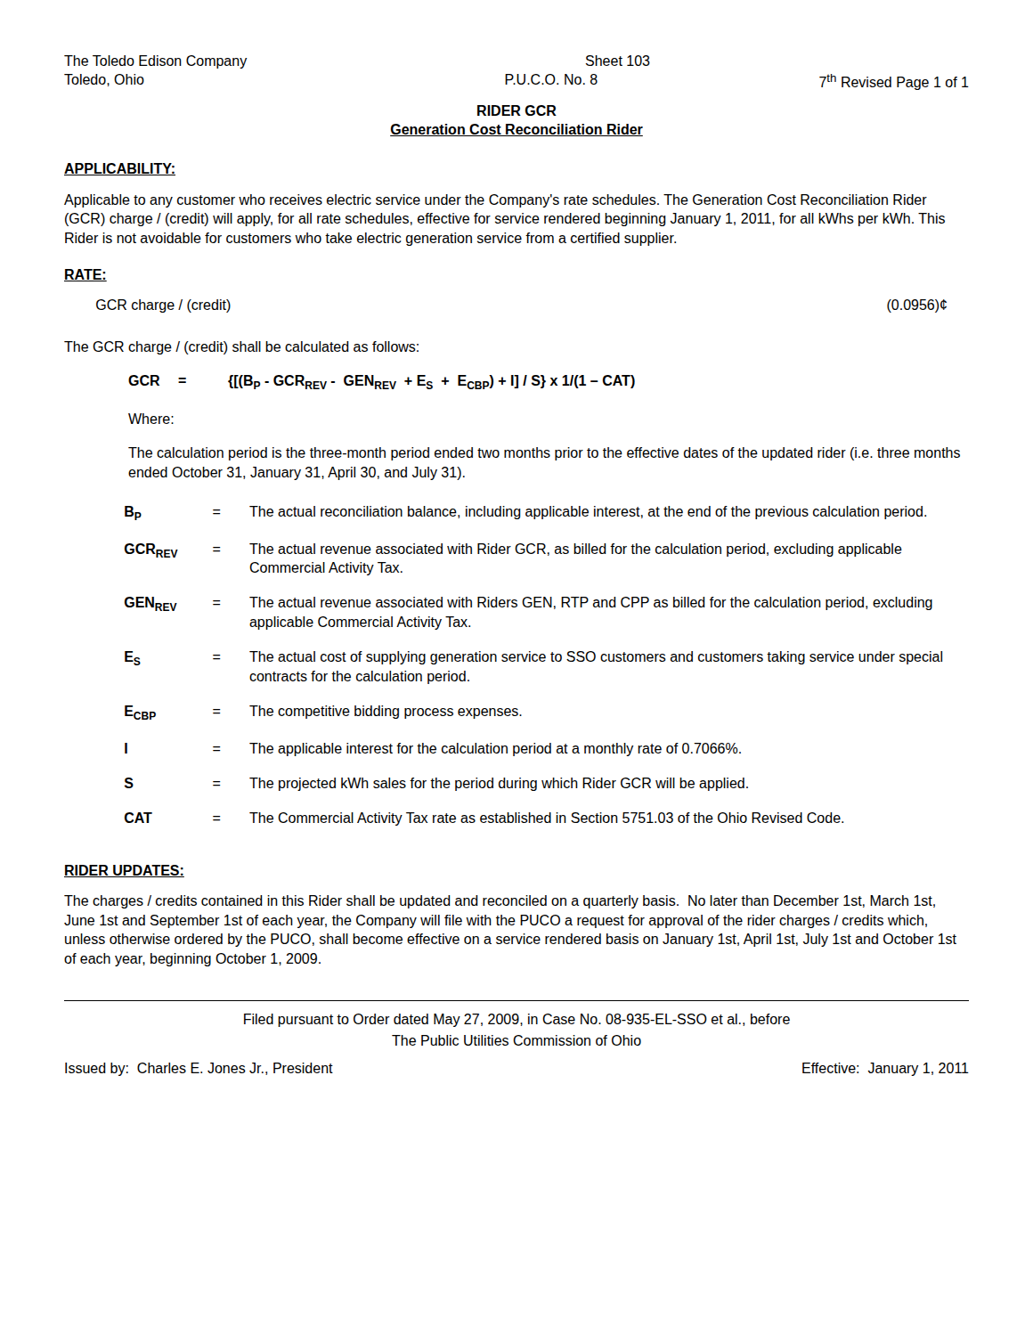| The Toledo Edison Company | Sheet 103 |
| Toledo, Ohio | P.U.C.O. No. 8 | 7 th Revised Page 1 of 1 |
RIDER GCR
Generation Cost Reconciliation Rider
APPLICABILITY:
Applicable to any customer who receives electric service under the Company's rate schedules. The Generation Cost Reconciliation Rider (GCR) charge / (credit) will apply, for all rate schedules, effective for service rendered beginning January 1, 2011, for all kWhs per kWh. This Rider is not avoidable for customers who take electric generation service from a certified supplier.
RATE:
GCR charge / (credit) (0.0956)¢
The GCR charge / (credit) shall be calculated as follows:
GCR={[(BP - GCRREV - GENREV + ES + ECBP) + I] / S} x 1/(1 – CAT)
Where:
The calculation period is the three-month period ended two months prior to the effective dates of the updated rider (i.e. three months ended October 31, January 31, April 30, and July 31).
| B P | = | The actual reconciliation balance, including applicable interest, at the end of the previous calculation period. |
| GCR REV | = | The actual revenue associated with Rider GCR, as billed for the calculation period, excluding applicable Commercial Activity Tax. |
| GEN REV | = | The actual revenue associated with Riders GEN, RTP and CPP as billed for the calculation period, excluding applicable Commercial Activity Tax. |
| E S | = | The actual cost of supplying generation service to SSO customers and customers taking service under special contracts for the calculation period. |
| E CBP | = | The competitive bidding process expenses. |
| I | = | The applicable interest for the calculation period at a monthly rate of 0.7066%. |
| S | = | The projected kWh sales for the period during which Rider GCR will be applied. |
| CAT | = | The Commercial Activity Tax rate as established in Section 5751.03 of the Ohio Revised Code. |
RIDER UPDATES:
The charges / credits contained in this Rider shall be updated and reconciled on a quarterly basis. No later than December 1st, March 1st, June 1st and September 1st of each year, the Company will file with the PUCO a request for approval of the rider charges / credits which, unless otherwise ordered by the PUCO, shall become effective on a service rendered basis on January 1st, April 1st, July 1st and October 1st of each year, beginning October 1, 2009.
Filed pursuant to Order dated May 27, 2009, in Case No. 08-935-EL-SSO et al., before
The Public Utilities Commission of Ohio
| Issued by: Charles E. Jones Jr., President | Effective: January 1, 2011 |